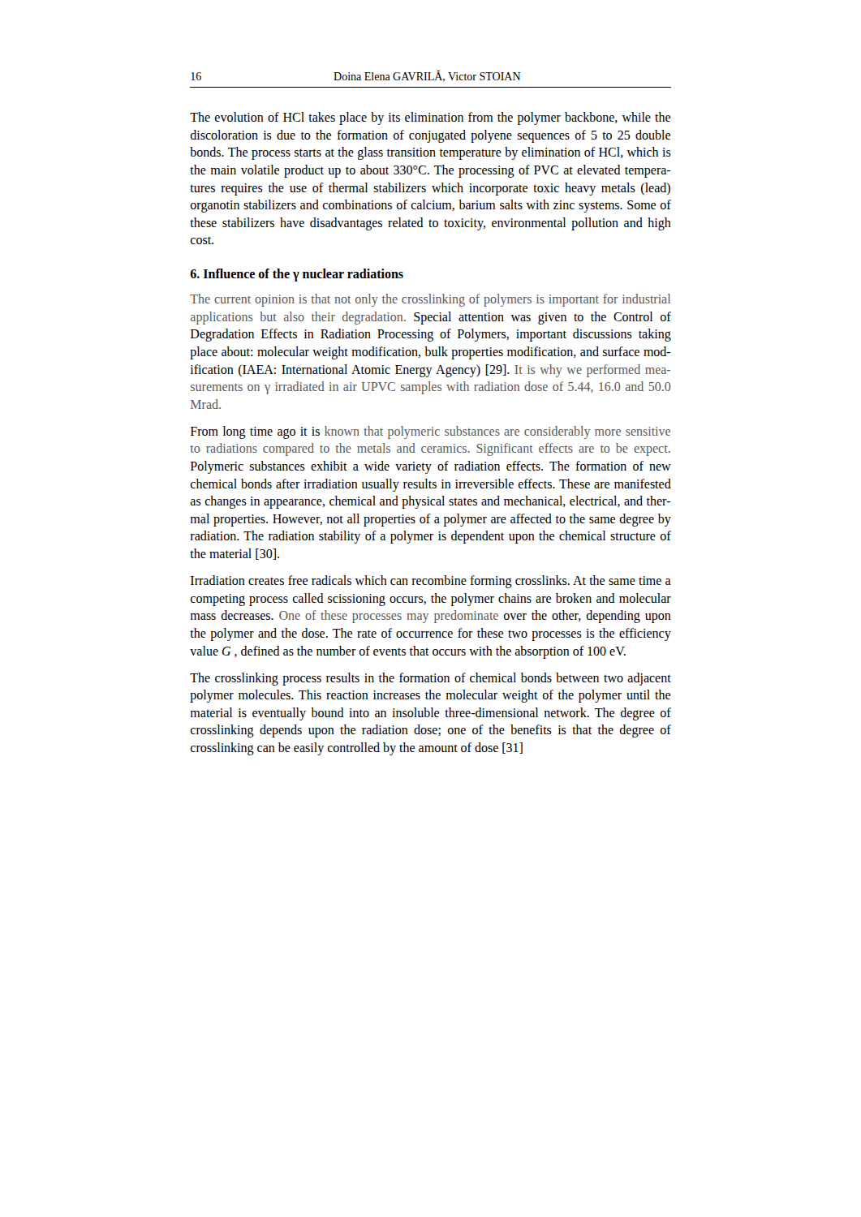16 Doina Elena GAVRILĂ, Victor STOIAN
The evolution of HCl takes place by its elimination from the polymer backbone, while the discoloration is due to the formation of conjugated polyene sequences of 5 to 25 double bonds. The process starts at the glass transition temperature by elimination of HCl, which is the main volatile product up to about 330°C. The processing of PVC at elevated temperatures requires the use of thermal stabilizers which incorporate toxic heavy metals (lead) organotin stabilizers and combinations of calcium, barium salts with zinc systems. Some of these stabilizers have disadvantages related to toxicity, environmental pollution and high cost.
6. Influence of the γ nuclear radiations
The current opinion is that not only the crosslinking of polymers is important for industrial applications but also their degradation. Special attention was given to the Control of Degradation Effects in Radiation Processing of Polymers, important discussions taking place about: molecular weight modification, bulk properties modification, and surface modification (IAEA: International Atomic Energy Agency) [29]. It is why we performed measurements on γ irradiated in air UPVC samples with radiation dose of 5.44, 16.0 and 50.0 Mrad.
From long time ago it is known that polymeric substances are considerably more sensitive to radiations compared to the metals and ceramics. Significant effects are to be expect. Polymeric substances exhibit a wide variety of radiation effects. The formation of new chemical bonds after irradiation usually results in irreversible effects. These are manifested as changes in appearance, chemical and physical states and mechanical, electrical, and thermal properties. However, not all properties of a polymer are affected to the same degree by radiation. The radiation stability of a polymer is dependent upon the chemical structure of the material [30].
Irradiation creates free radicals which can recombine forming crosslinks. At the same time a competing process called scissioning occurs, the polymer chains are broken and molecular mass decreases. One of these processes may predominate over the other, depending upon the polymer and the dose. The rate of occurrence for these two processes is the efficiency value G , defined as the number of events that occurs with the absorption of 100 eV.
The crosslinking process results in the formation of chemical bonds between two adjacent polymer molecules. This reaction increases the molecular weight of the polymer until the material is eventually bound into an insoluble three-dimensional network. The degree of crosslinking depends upon the radiation dose; one of the benefits is that the degree of crosslinking can be easily controlled by the amount of dose [31]